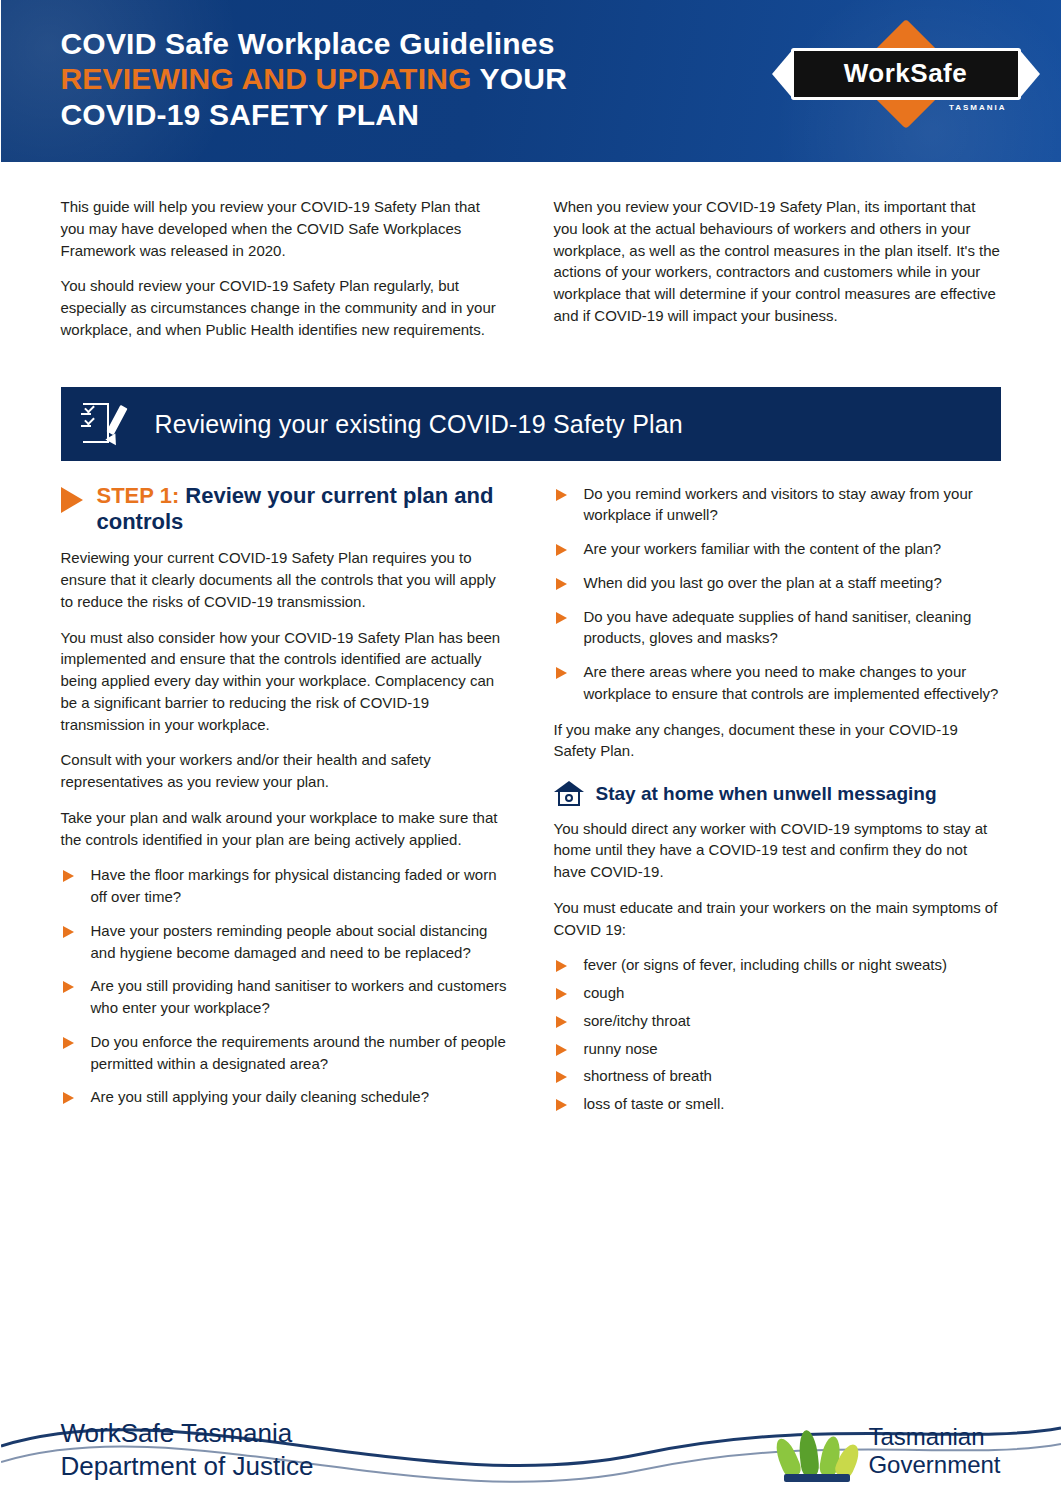COVID Safe Workplace Guidelines REVIEWING AND UPDATING YOUR COVID-19 SAFETY PLAN
WorkSafe
TASMANIA
This guide will help you review your COVID-19 Safety Plan that you may have developed when the COVID Safe Workplaces Framework was released in 2020.
You should review your COVID-19 Safety Plan regularly, but especially as circumstances change in the community and in your workplace, and when Public Health identifies new requirements.
When you review your COVID-19 Safety Plan, its important that you look at the actual behaviours of workers and others in your workplace, as well as the control measures in the plan itself. It's the actions of your workers, contractors and customers while in your workplace that will determine if your control measures are effective and if COVID-19 will impact your business.
Reviewing your existing COVID-19 Safety Plan
STEP 1: Review your current plan and controls
Reviewing your current COVID-19 Safety Plan requires you to ensure that it clearly documents all the controls that you will apply to reduce the risks of COVID-19 transmission.
You must also consider how your COVID-19 Safety Plan has been implemented and ensure that the controls identified are actually being applied every day within your workplace. Complacency can be a significant barrier to reducing the risk of COVID-19 transmission in your workplace.
Consult with your workers and/or their health and safety representatives as you review your plan.
Take your plan and walk around your workplace to make sure that the controls identified in your plan are being actively applied.
Have the floor markings for physical distancing faded or worn off over time?
Have your posters reminding people about social distancing and hygiene become damaged and need to be replaced?
Are you still providing hand sanitiser to workers and customers who enter your workplace?
Do you enforce the requirements around the number of people permitted within a designated area?
Are you still applying your daily cleaning schedule?
Do you remind workers and visitors to stay away from your workplace if unwell?
Are your workers familiar with the content of the plan?
When did you last go over the plan at a staff meeting?
Do you have adequate supplies of hand sanitiser, cleaning products, gloves and masks?
Are there areas where you need to make changes to your workplace to ensure that controls are implemented effectively?
If you make any changes, document these in your COVID-19 Safety Plan.
Stay at home when unwell messaging
You should direct any worker with COVID-19 symptoms to stay at home until they have a COVID-19 test and confirm they do not have COVID-19.
You must educate and train your workers on the main symptoms of COVID 19:
fever (or signs of fever, including chills or night sweats)
cough
sore/itchy throat
runny nose
shortness of breath
loss of taste or smell.
WorkSafe Tasmania
Department of Justice
Tasmanian Government